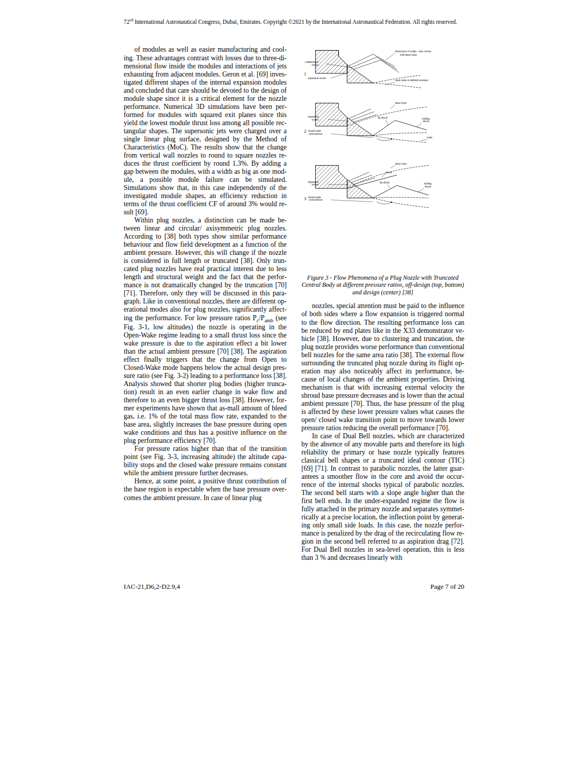72rd International Astronautical Congress, Dubai, Emirates. Copyright ©2021 by the International Astronautical Federation. All rights reserved.
of modules as well as easier manufacturing and cooling. These advantages contrast with losses due to three-dimensional flow inside the modules and interactions of jets exhausting from adjacent modules. Geron et al. [69] investigated different shapes of the internal expansion modules and concluded that care should be devoted to the design of module shape since it is a critical element for the nozzle performance. Numerical 3D simulations have been performed for modules with squared exit planes since this yield the lowest module thrust loss among all possible rectangular shapes. The supersonic jets were charged over a single linear plug surface, designed by the Method of Characteristics (MoC). The results show that the change from vertical wall nozzles to round to square nozzles reduces the thrust coefficient by round 1.3%. By adding a gap between the modules, with a width as big as one module, a possible module failure can be simulated. Simulations show that, in this case independently of the investigated module shapes, an efficiency reduction in terms of the thrust coefficient CF of around 3% would result [69].
Within plug nozzles, a distinction can be made between linear and circular/ axisymmetric plug nozzles. According to [38] both types show similar performance behaviour and flow field development as a function of the ambient pressure. However, this will change if the nozzle is considered in full length or truncated [38]. Only truncated plug nozzles have real practical interest due to less length and structural weight and the fact that the performance is not dramatically changed by the truncation [70] [71]. Therefore, only they will be discussed in this paragraph. Like in conventional nozzles, there are different operational modes also for plug nozzles, significantly affecting the performance. For low pressure ratios Pc/Pamb (see Fig. 3-1, low altitudes) the nozzle is operating in the Open-Wake regime leading to a small thrust loss since the wake pressure is due to the aspiration effect a bit lower than the actual ambient pressure [70] [38]. The aspiration effect finally triggers that the change from Open to Closed-Wake mode happens below the actual design pressure ratio (see Fig. 3-2) leading to a performance loss [38]. Analysis showed that shorter plug bodies (higher truncation) result in an even earlier change in wake flow and therefore to an even bigger thrust loss [38]. However, former experiments have shown that as-mall amount of bleed gas, i.e. 1% of the total mass flow rate, expanded to the base area, slightly increases the base pressure during open wake conditions and thus has a positive influence on the plug performance efficiency [70].
For pressure ratios higher than that of the transition point (see Fig. 3-3, increasing altitude) the altitude capability stops and the closed wake pressure remains constant while the ambient pressure further decreases.
Hence, at some point, a positive thrust contribution of the base region is expectable when the base pressure overcomes the ambient pressure. In case of linear plug
1 interaction of comp.- /exp.-waves with shear layer compression waves expansion waves open wake at ambient pressure 2 shear layer expansion waves lip shock trailing shock closed wake recirculation wake 3 shear layer shock expansion waves lip shock trailing shock closed wake recirculation
Figure 3 - Flow Phenomena of a Plug Nozzle with Truncated Central Body at different pressure ratios, off-design (top, bottom) and design (center) [38]
nozzles, special attention must be paid to the influence of both sides where a flow expansion is triggered normal to the flow direction. The resulting performance loss can be reduced by end plates like in the X33 demonstrator vehicle [38]. However, due to clustering and truncation, the plug nozzle provides worse performance than conventional bell nozzles for the same area ratio [38]. The external flow surrounding the truncated plug nozzle during its flight operation may also noticeably affect its performance, because of local changes of the ambient properties. Driving mechanism is that with increasing external velocity the shroud base pressure decreases and is lower than the actual ambient pressure [70]. Thus, the base pressure of the plug is affected by these lower pressure values what causes the open/ closed wake transition point to move towards lower pressure ratios reducing the overall performance [70].
In case of Dual Bell nozzles, which are characterized by the absence of any movable parts and therefore its high reliability the primary or base nozzle typically features classical bell shapes or a truncated ideal contour (TIC) [69] [71]. In contrast to parabolic nozzles, the latter guarantees a smoother flow in the core and avoid the occurrence of the internal shocks typical of parabolic nozzles. The second bell starts with a slope angle higher than the first bell ends. In the under-expanded regime the flow is fully attached in the primary nozzle and separates symmetrically at a precise location, the inflection point by generating only small side loads. In this case, the nozzle performance is penalized by the drag of the recirculating flow region in the second bell referred to as aspiration drag [72]. For Dual Bell nozzles in sea-level operation, this is less than 3 % and decreases linearly with
IAC-21,D6,2-D2.9,4
Page 7 of 20